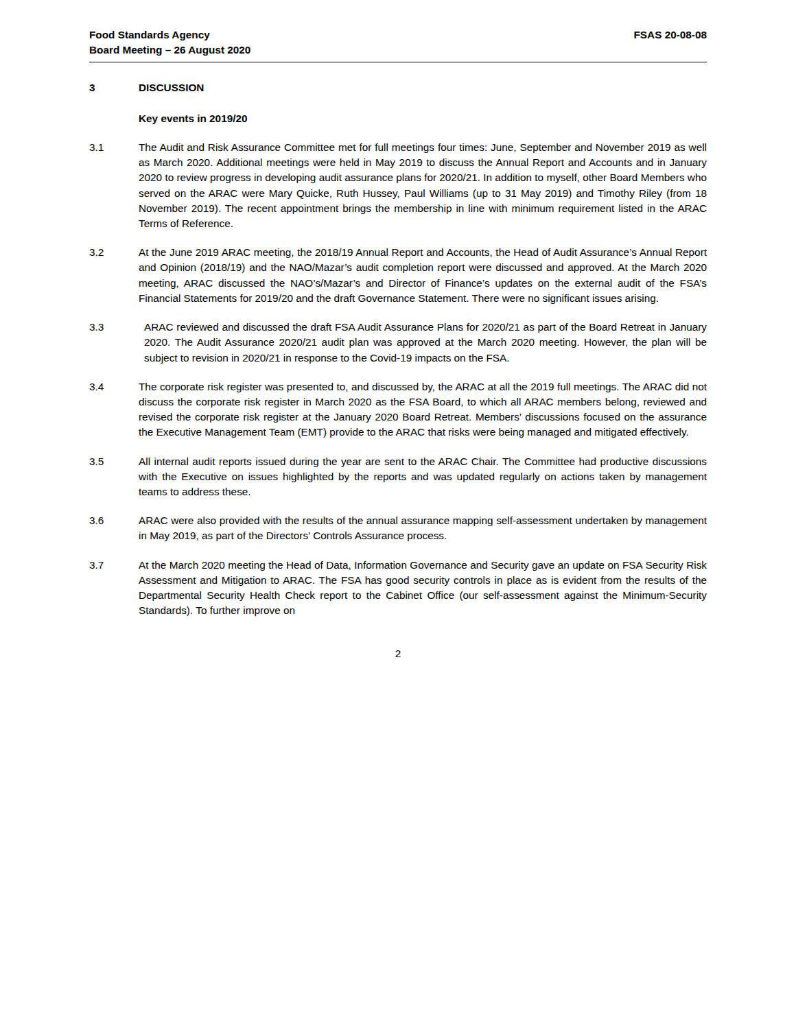Food Standards Agency
Board Meeting – 26 August 2020
FSAS 20-08-08
3 DISCUSSION
Key events in 2019/20
3.1 The Audit and Risk Assurance Committee met for full meetings four times: June, September and November 2019 as well as March 2020. Additional meetings were held in May 2019 to discuss the Annual Report and Accounts and in January 2020 to review progress in developing audit assurance plans for 2020/21. In addition to myself, other Board Members who served on the ARAC were Mary Quicke, Ruth Hussey, Paul Williams (up to 31 May 2019) and Timothy Riley (from 18 November 2019). The recent appointment brings the membership in line with minimum requirement listed in the ARAC Terms of Reference.
3.2 At the June 2019 ARAC meeting, the 2018/19 Annual Report and Accounts, the Head of Audit Assurance’s Annual Report and Opinion (2018/19) and the NAO/Mazar’s audit completion report were discussed and approved. At the March 2020 meeting, ARAC discussed the NAO’s/Mazar’s and Director of Finance’s updates on the external audit of the FSA’s Financial Statements for 2019/20 and the draft Governance Statement. There were no significant issues arising.
3.3 ARAC reviewed and discussed the draft FSA Audit Assurance Plans for 2020/21 as part of the Board Retreat in January 2020. The Audit Assurance 2020/21 audit plan was approved at the March 2020 meeting. However, the plan will be subject to revision in 2020/21 in response to the Covid-19 impacts on the FSA.
3.4 The corporate risk register was presented to, and discussed by, the ARAC at all the 2019 full meetings. The ARAC did not discuss the corporate risk register in March 2020 as the FSA Board, to which all ARAC members belong, reviewed and revised the corporate risk register at the January 2020 Board Retreat. Members’ discussions focused on the assurance the Executive Management Team (EMT) provide to the ARAC that risks were being managed and mitigated effectively.
3.5 All internal audit reports issued during the year are sent to the ARAC Chair. The Committee had productive discussions with the Executive on issues highlighted by the reports and was updated regularly on actions taken by management teams to address these.
3.6 ARAC were also provided with the results of the annual assurance mapping self-assessment undertaken by management in May 2019, as part of the Directors’ Controls Assurance process.
3.7 At the March 2020 meeting the Head of Data, Information Governance and Security gave an update on FSA Security Risk Assessment and Mitigation to ARAC. The FSA has good security controls in place as is evident from the results of the Departmental Security Health Check report to the Cabinet Office (our self-assessment against the Minimum-Security Standards). To further improve on
2